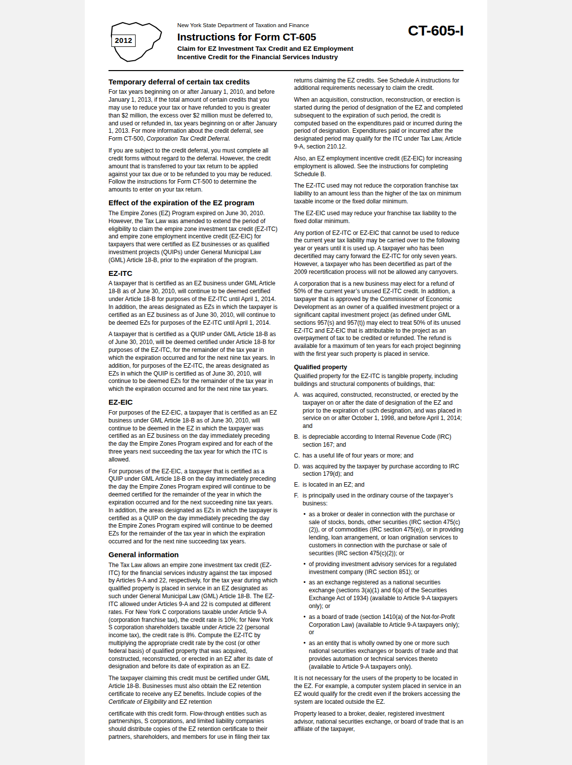2012
New York State Department of Taxation and Finance
Instructions for Form CT-605
Claim for EZ Investment Tax Credit and EZ Employment
Incentive Credit for the Financial Services Industry
CT-605-I
Temporary deferral of certain tax credits
For tax years beginning on or after January 1, 2010, and before January 1, 2013, if the total amount of certain credits that you may use to reduce your tax or have refunded to you is greater than $2 million, the excess over $2 million must be deferred to, and used or refunded in, tax years beginning on or after January 1, 2013. For more information about the credit deferral, see Form CT-500, Corporation Tax Credit Deferral.
If you are subject to the credit deferral, you must complete all credit forms without regard to the deferral. However, the credit amount that is transferred to your tax return to be applied against your tax due or to be refunded to you may be reduced. Follow the instructions for Form CT-500 to determine the amounts to enter on your tax return.
Effect of the expiration of the EZ program
The Empire Zones (EZ) Program expired on June 30, 2010. However, the Tax Law was amended to extend the period of eligibility to claim the empire zone investment tax credit (EZ-ITC) and empire zone employment incentive credit (EZ-EIC) for taxpayers that were certified as EZ businesses or as qualified investment projects (QUIPs) under General Municipal Law (GML) Article 18-B, prior to the expiration of the program.
EZ-ITC
A taxpayer that is certified as an EZ business under GML Article 18-B as of June 30, 2010, will continue to be deemed certified under Article 18-B for purposes of the EZ-ITC until April 1, 2014. In addition, the areas designated as EZs in which the taxpayer is certified as an EZ business as of June 30, 2010, will continue to be deemed EZs for purposes of the EZ-ITC until April 1, 2014.
A taxpayer that is certified as a QUIP under GML Article 18-B as of June 30, 2010, will be deemed certified under Article 18-B for purposes of the EZ-ITC, for the remainder of the tax year in which the expiration occurred and for the next nine tax years. In addition, for purposes of the EZ-ITC, the areas designated as EZs in which the QUIP is certified as of June 30, 2010, will continue to be deemed EZs for the remainder of the tax year in which the expiration occurred and for the next nine tax years.
EZ-EIC
For purposes of the EZ-EIC, a taxpayer that is certified as an EZ business under GML Article 18-B as of June 30, 2010, will continue to be deemed in the EZ in which the taxpayer was certified as an EZ business on the day immediately preceding the day the Empire Zones Program expired and for each of the three years next succeeding the tax year for which the ITC is allowed.
For purposes of the EZ-EIC, a taxpayer that is certified as a QUIP under GML Article 18-B on the day immediately preceding the day the Empire Zones Program expired will continue to be deemed certified for the remainder of the year in which the expiration occurred and for the next succeeding nine tax years. In addition, the areas designated as EZs in which the taxpayer is certified as a QUIP on the day immediately preceding the day the Empire Zones Program expired will continue to be deemed EZs for the remainder of the tax year in which the expiration occurred and for the next nine succeeding tax years.
General information
The Tax Law allows an empire zone investment tax credit (EZ-ITC) for the financial services industry against the tax imposed by Articles 9-A and 22, respectively, for the tax year during which qualified property is placed in service in an EZ designated as such under General Municipal Law (GML) Article 18-B. The EZ-ITC allowed under Articles 9-A and 22 is computed at different rates. For New York C corporations taxable under Article 9-A (corporation franchise tax), the credit rate is 10%; for New York S corporation shareholders taxable under Article 22 (personal income tax), the credit rate is 8%. Compute the EZ-ITC by multiplying the appropriate credit rate by the cost (or other federal basis) of qualified property that was acquired, constructed, reconstructed, or erected in an EZ after its date of designation and before its date of expiration as an EZ.
The taxpayer claiming this credit must be certified under GML Article 18-B. Businesses must also obtain the EZ retention certificate to receive any EZ benefits. Include copies of the Certificate of Eligibility and EZ retention
certificate with this credit form. Flow-through entities such as partnerships, S corporations, and limited liability companies should distribute copies of the EZ retention certificate to their partners, shareholders, and members for use in filing their tax returns claiming the EZ credits. See Schedule A instructions for additional requirements necessary to claim the credit.
When an acquisition, construction, reconstruction, or erection is started during the period of designation of the EZ and completed subsequent to the expiration of such period, the credit is computed based on the expenditures paid or incurred during the period of designation. Expenditures paid or incurred after the designated period may qualify for the ITC under Tax Law, Article 9-A, section 210.12.
Also, an EZ employment incentive credit (EZ-EIC) for increasing employment is allowed. See the instructions for completing Schedule B.
The EZ-ITC used may not reduce the corporation franchise tax liability to an amount less than the higher of the tax on minimum taxable income or the fixed dollar minimum.
The EZ-EIC used may reduce your franchise tax liability to the fixed dollar minimum.
Any portion of EZ-ITC or EZ-EIC that cannot be used to reduce the current year tax liability may be carried over to the following year or years until it is used up. A taxpayer who has been decertified may carry forward the EZ-ITC for only seven years. However, a taxpayer who has been decertified as part of the 2009 recertification process will not be allowed any carryovers.
A corporation that is a new business may elect for a refund of 50% of the current year’s unused EZ-ITC credit. In addition, a taxpayer that is approved by the Commissioner of Economic Development as an owner of a qualified investment project or a significant capital investment project (as defined under GML sections 957(s) and 957(t)) may elect to treat 50% of its unused EZ-ITC and EZ-EIC that is attributable to the project as an overpayment of tax to be credited or refunded. The refund is available for a maximum of ten years for each project beginning with the first year such property is placed in service.
Qualified property
Qualified property for the EZ-ITC is tangible property, including buildings and structural components of buildings, that:
was acquired, constructed, reconstructed, or erected by the taxpayer on or after the date of designation of the EZ and prior to the expiration of such designation, and was placed in service on or after October 1, 1998, and before April 1, 2014; and
is depreciable according to Internal Revenue Code (IRC) section 167; and
has a useful life of four years or more; and
was acquired by the taxpayer by purchase according to IRC section 179(d); and
is located in an EZ; and
is principally used in the ordinary course of the taxpayer’s business:
as a broker or dealer in connection with the purchase or sale of stocks, bonds, other securities (IRC section 475(c)(2)), or of commodities (IRC section 475(e)), or in providing lending, loan arrangement, or loan origination services to customers in connection with the purchase or sale of securities (IRC section 475(c)(2)); or
of providing investment advisory services for a regulated investment company (IRC section 851); or
as an exchange registered as a national securities exchange (sections 3(a)(1) and 6(a) of the Securities Exchange Act of 1934) (available to Article 9-A taxpayers only); or
as a board of trade (section 1410(a) of the Not-for-Profit Corporation Law) (available to Article 9-A taxpayers only); or
as an entity that is wholly owned by one or more such national securities exchanges or boards of trade and that provides automation or technical services thereto (available to Article 9-A taxpayers only).
It is not necessary for the users of the property to be located in the EZ. For example, a computer system placed in service in an EZ would qualify for the credit even if the brokers accessing the system are located outside the EZ.
Property leased to a broker, dealer, registered investment advisor, national securities exchange, or board of trade that is an affiliate of the taxpayer,